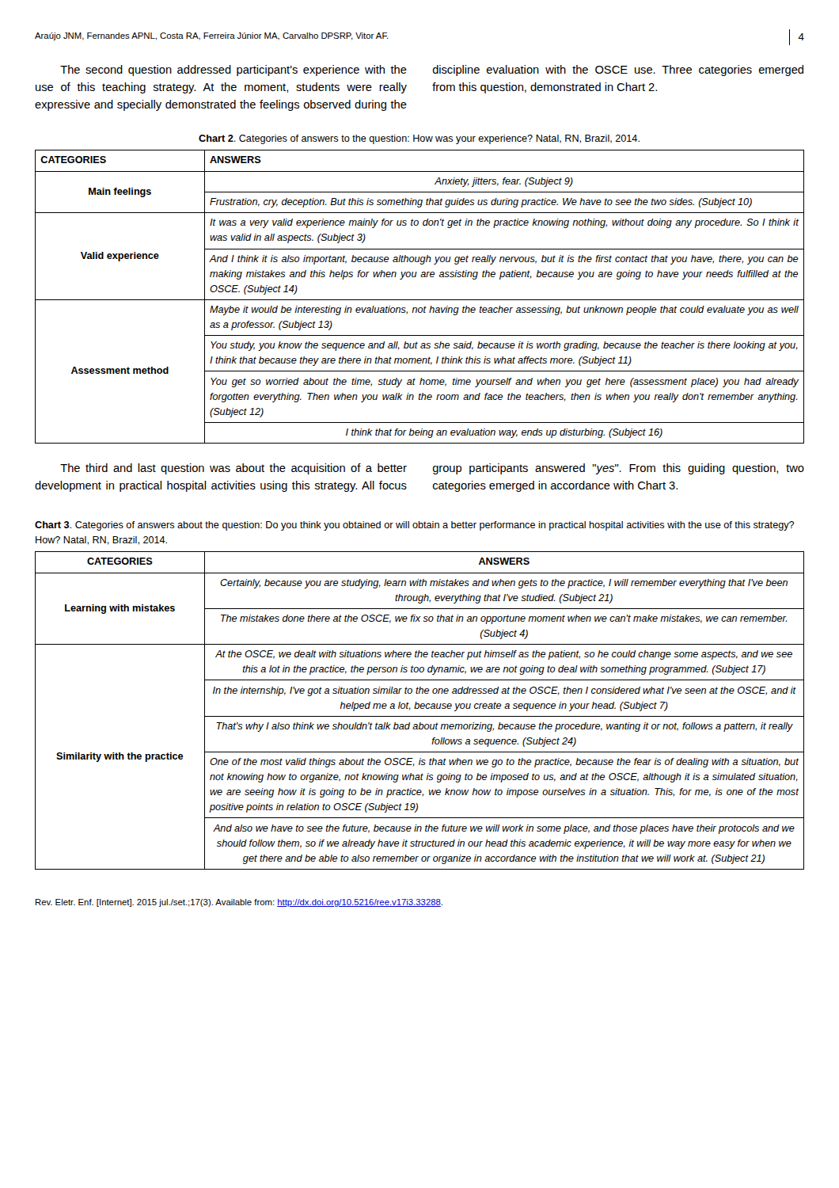Araújo JNM, Fernandes APNL, Costa RA, Ferreira Júnior MA, Carvalho DPSRP, Vitor AF.
4
The second question addressed participant's experience with the use of this teaching strategy. At the moment, students were really expressive and specially demonstrated the feelings observed during the discipline evaluation with the OSCE use. Three categories emerged from this question, demonstrated in Chart 2.
Chart 2. Categories of answers to the question: How was your experience? Natal, RN, Brazil, 2014.
| CATEGORIES | ANSWERS |
| --- | --- |
| Main feelings | Anxiety, jitters, fear. (Subject 9) |
| Frustration, cry, deception. But this is something that guides us during practice. We have to see the two sides. (Subject 10) |
| Valid experience | It was a very valid experience mainly for us to don't get in the practice knowing nothing, without doing any procedure. So I think it was valid in all aspects. (Subject 3) |
| And I think it is also important, because although you get really nervous, but it is the first contact that you have, there, you can be making mistakes and this helps for when you are assisting the patient, because you are going to have your needs fulfilled at the OSCE. (Subject 14) |
| Assessment method | Maybe it would be interesting in evaluations, not having the teacher assessing, but unknown people that could evaluate you as well as a professor. (Subject 13) |
| You study, you know the sequence and all, but as she said, because it is worth grading, because the teacher is there looking at you, I think that because they are there in that moment, I think this is what affects more. (Subject 11) |
| You get so worried about the time, study at home, time yourself and when you get here (assessment place) you had already forgotten everything. Then when you walk in the room and face the teachers, then is when you really don't remember anything. (Subject 12) |
| I think that for being an evaluation way, ends up disturbing. (Subject 16) |
The third and last question was about the acquisition of a better development in practical hospital activities using this strategy. All focus group participants answered "yes". From this guiding question, two categories emerged in accordance with Chart 3.
Chart 3. Categories of answers about the question: Do you think you obtained or will obtain a better performance in practical hospital activities with the use of this strategy? How? Natal, RN, Brazil, 2014.
| CATEGORIES | ANSWERS |
| --- | --- |
| Learning with mistakes | Certainly, because you are studying, learn with mistakes and when gets to the practice, I will remember everything that I've been through, everything that I've studied. (Subject 21) |
| The mistakes done there at the OSCE, we fix so that in an opportune moment when we can't make mistakes, we can remember. (Subject 4) |
| Similarity with the practice | At the OSCE, we dealt with situations where the teacher put himself as the patient, so he could change some aspects, and we see this a lot in the practice, the person is too dynamic, we are not going to deal with something programmed. (Subject 17) |
| In the internship, I've got a situation similar to the one addressed at the OSCE, then I considered what I've seen at the OSCE, and it helped me a lot, because you create a sequence in your head. (Subject 7) |
| That's why I also think we shouldn't talk bad about memorizing, because the procedure, wanting it or not, follows a pattern, it really follows a sequence. (Subject 24) |
| One of the most valid things about the OSCE, is that when we go to the practice, because the fear is of dealing with a situation, but not knowing how to organize, not knowing what is going to be imposed to us, and at the OSCE, although it is a simulated situation, we are seeing how it is going to be in practice, we know how to impose ourselves in a situation. This, for me, is one of the most positive points in relation to OSCE (Subject 19) |
| And also we have to see the future, because in the future we will work in some place, and those places have their protocols and we should follow them, so if we already have it structured in our head this academic experience, it will be way more easy for when we get there and be able to also remember or organize in accordance with the institution that we will work at. (Subject 21) |
Rev. Eletr. Enf. [Internet]. 2015 jul./set.;17(3). Available from: http://dx.doi.org/10.5216/ree.v17i3.33288.